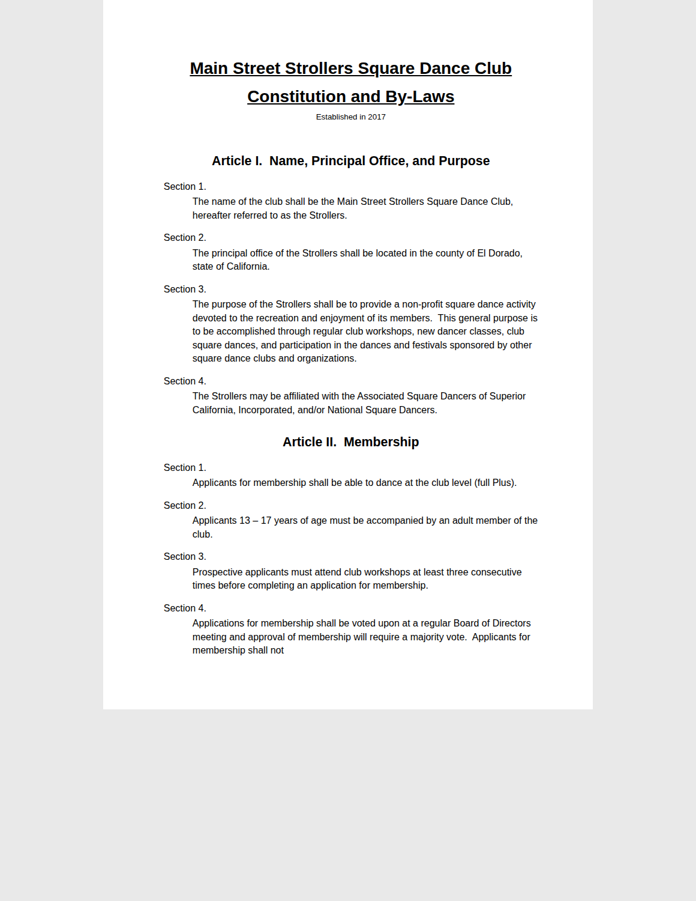Main Street Strollers Square Dance Club
Constitution and By-Laws
Established in 2017
Article I. Name, Principal Office, and Purpose
Section 1.
The name of the club shall be the Main Street Strollers Square Dance Club, hereafter referred to as the Strollers.
Section 2.
The principal office of the Strollers shall be located in the county of El Dorado, state of California.
Section 3.
The purpose of the Strollers shall be to provide a non-profit square dance activity devoted to the recreation and enjoyment of its members. This general purpose is to be accomplished through regular club workshops, new dancer classes, club square dances, and participation in the dances and festivals sponsored by other square dance clubs and organizations.
Section 4.
The Strollers may be affiliated with the Associated Square Dancers of Superior California, Incorporated, and/or National Square Dancers.
Article II. Membership
Section 1.
Applicants for membership shall be able to dance at the club level (full Plus).
Section 2.
Applicants 13 – 17 years of age must be accompanied by an adult member of the club.
Section 3.
Prospective applicants must attend club workshops at least three consecutive times before completing an application for membership.
Section 4.
Applications for membership shall be voted upon at a regular Board of Directors meeting and approval of membership will require a majority vote. Applicants for membership shall not